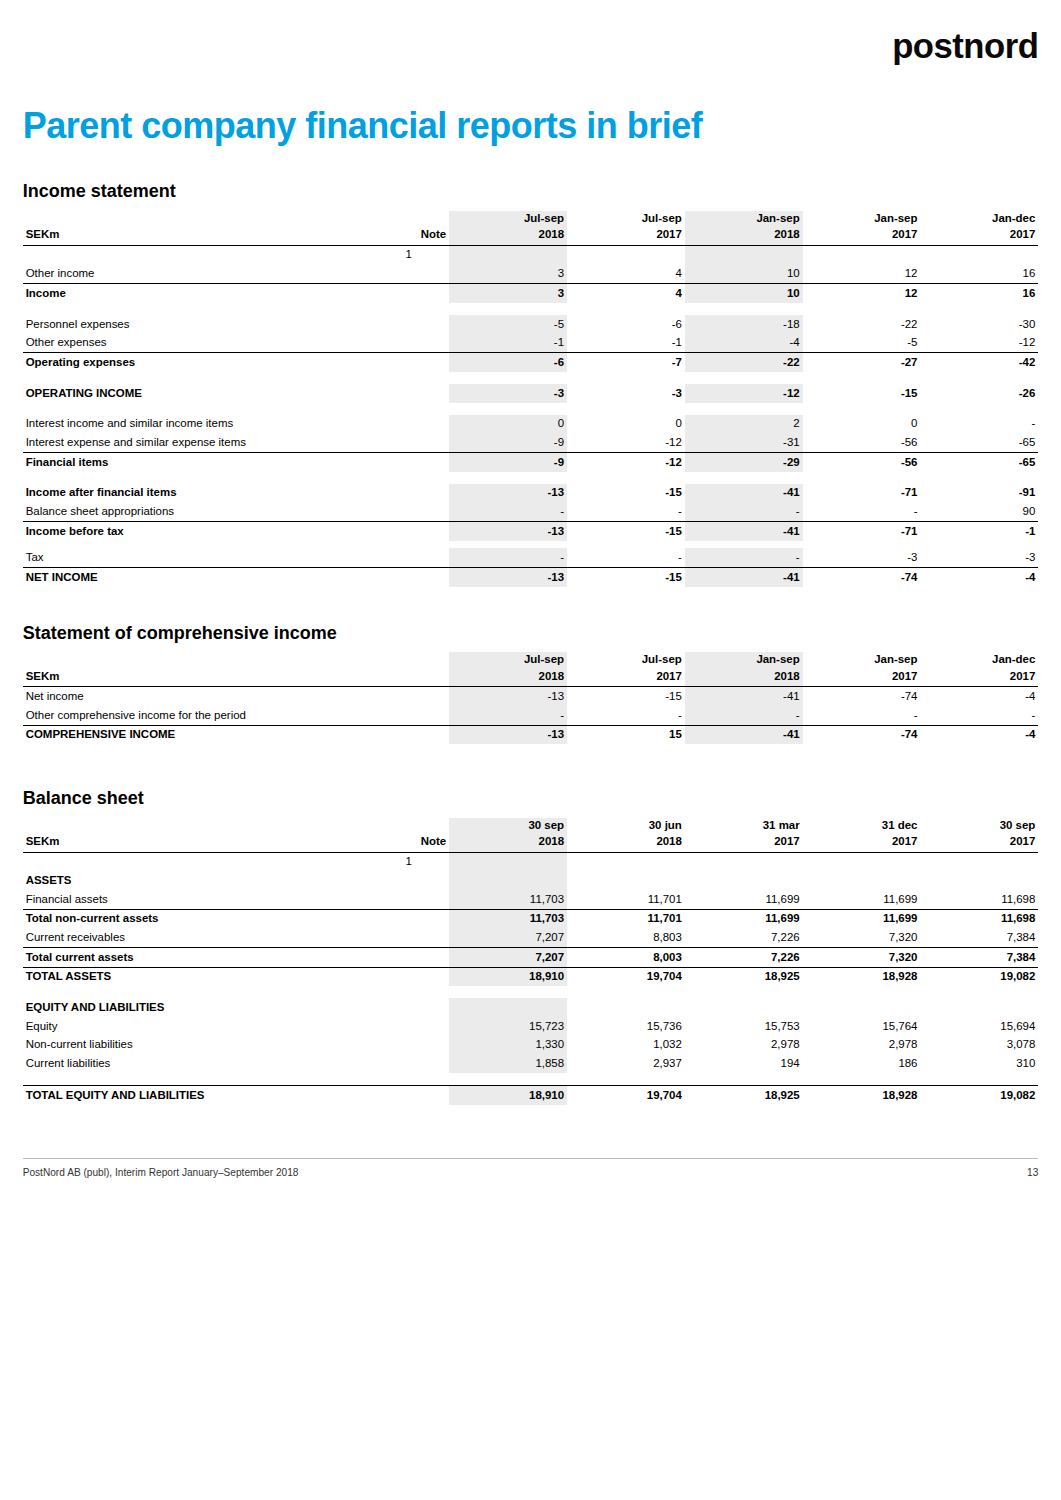postnord
Parent company financial reports in brief
Income statement
| | | Jul-sep | Jul-sep | Jan-sep | Jan-sep | Jan-dec |
| --- | --- | --- | --- | --- | --- | --- |
| SEKm | Note | 2018 | 2017 | 2018 | 2017 | 2017 |
| | 1 | | | | | |
| Other income | | 3 | 4 | 10 | 12 | 16 |
| Income | | 3 | 4 | 10 | 12 | 16 |
| Personnel expenses | | -5 | -6 | -18 | -22 | -30 |
| Other expenses | | -1 | -1 | -4 | -5 | -12 |
| Operating expenses | | -6 | -7 | -22 | -27 | -42 |
| OPERATING INCOME | | -3 | -3 | -12 | -15 | -26 |
| Interest income and similar income items | | 0 | 0 | 2 | 0 | - |
| Interest expense and similar expense items | | -9 | -12 | -31 | -56 | -65 |
| Financial items | | -9 | -12 | -29 | -56 | -65 |
| Income after financial items | | -13 | -15 | -41 | -71 | -91 |
| Balance sheet appropriations | | - | - | - | - | 90 |
| Income before tax | | -13 | -15 | -41 | -71 | -1 |
| Tax | | - | - | - | -3 | -3 |
| NET INCOME | | -13 | -15 | -41 | -74 | -4 |
Statement of comprehensive income
| | | Jul-sep | Jul-sep | Jan-sep | Jan-sep | Jan-dec |
| --- | --- | --- | --- | --- | --- | --- |
| SEKm | | 2018 | 2017 | 2018 | 2017 | 2017 |
| Net income | | -13 | -15 | -41 | -74 | -4 |
| Other comprehensive income for the period | | - | - | - | - | - |
| COMPREHENSIVE INCOME | | -13 | 15 | -41 | -74 | -4 |
Balance sheet
| | | 30 sep | 30 jun | 31 mar | 31 dec | 30 sep |
| --- | --- | --- | --- | --- | --- | --- |
| SEKm | Note | 2018 | 2018 | 2017 | 2017 | 2017 |
| | 1 | | | | | |
| ASSETS | | | | | | |
| Financial assets | | 11,703 | 11,701 | 11,699 | 11,699 | 11,698 |
| Total non-current assets | | 11,703 | 11,701 | 11,699 | 11,699 | 11,698 |
| Current receivables | | 7,207 | 8,803 | 7,226 | 7,320 | 7,384 |
| Total current assets | | 7,207 | 8,003 | 7,226 | 7,320 | 7,384 |
| TOTAL ASSETS | | 18,910 | 19,704 | 18,925 | 18,928 | 19,082 |
| EQUITY AND LIABILITIES | | | | | | |
| Equity | | 15,723 | 15,736 | 15,753 | 15,764 | 15,694 |
| Non-current liabilities | | 1,330 | 1,032 | 2,978 | 2,978 | 3,078 |
| Current liabilities | | 1,858 | 2,937 | 194 | 186 | 310 |
| TOTAL EQUITY AND LIABILITIES | | 18,910 | 19,704 | 18,925 | 18,928 | 19,082 |
PostNord AB (publ), Interim Report January–September 2018
13